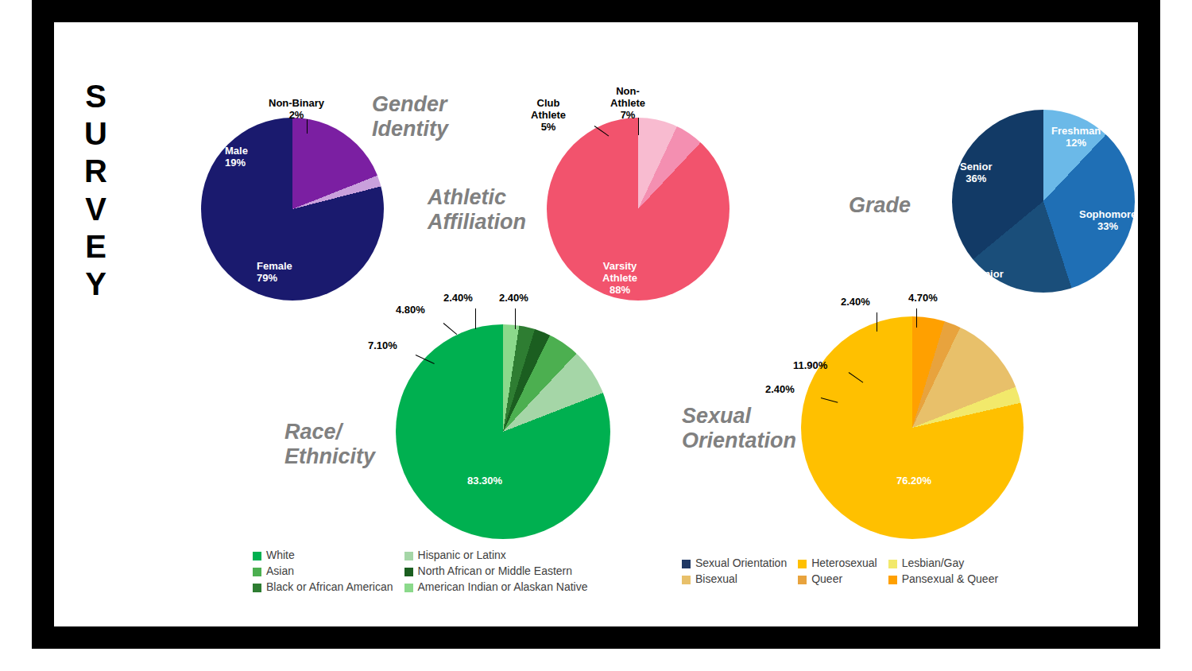SURVEY
Gender
Identity
Athletic
Affiliation
Grade
Race/
Ethnicity
Sexual
Orientation
Male
19%
Female
79%
Non-Binary
2%
Varsity
Athlete
88%
Club
Athlete
5%
Non-
Athlete
7%
Freshman
12%
Sophomore
33%
Junior
19%
Senior
36%
83.30%
7.10%
4.80%
2.40%
2.40%
76.20%
2.40%
11.90%
2.40%
4.70%
| White | Hispanic or Latinx |
| Asian | North African or Middle Eastern |
| Black or African American | American Indian or Alaskan Native |
| Sexual Orientation | Heterosexual | Lesbian/Gay |
| Bisexual | Queer | Pansexual & Queer |